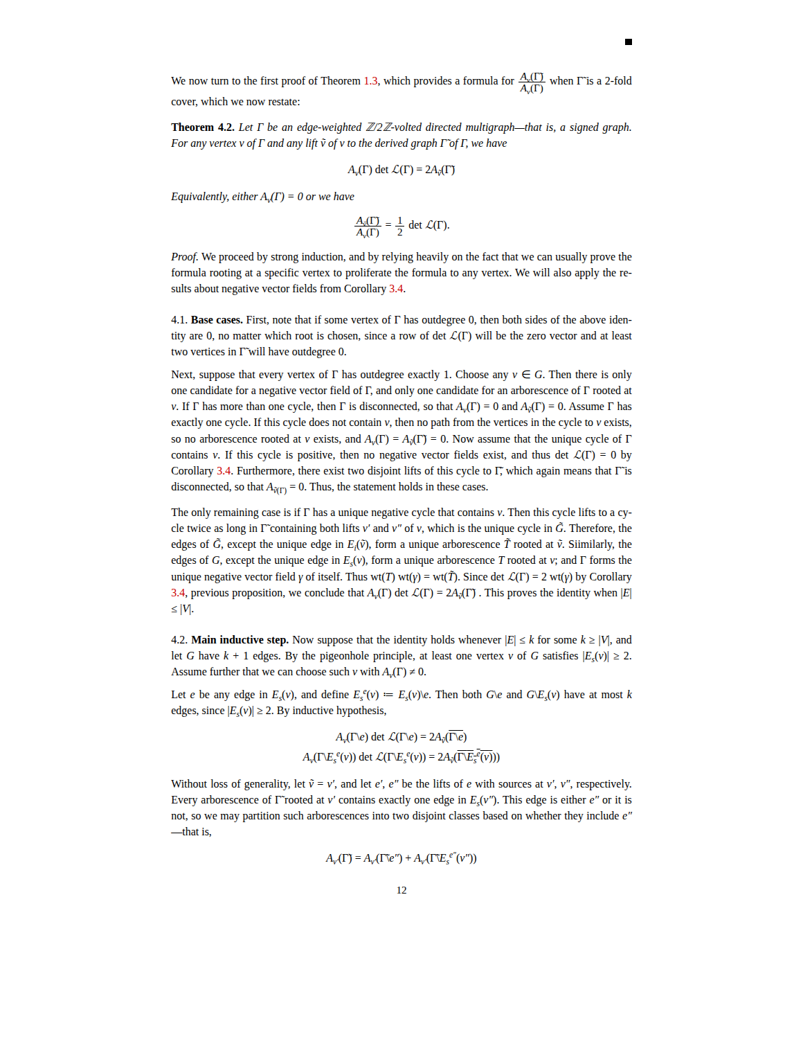We now turn to the first proof of Theorem 1.3, which provides a formula for Av(Γ̃) Av(Γ) when Γ̃ is a 2-fold cover, which we now restate:
Theorem 4.2. Let Γ be an edge-weighted ℤ/2ℤ-volted directed multigraph—that is, a signed graph. For any vertex v of Γ and any lift ṽ of v to the derived graph Γ̃ of Γ, we have
Av(Γ) det ℒ(Γ) = 2Aṽ(Γ̃)
Equivalently, either Av(Γ) = 0 or we have
Aṽ(Γ̃) Av(Γ) = 12 det ℒ(Γ).
Proof. We proceed by strong induction, and by relying heavily on the fact that we can usually prove the formula rooting at a specific vertex to proliferate the formula to any vertex. We will also apply the results about negative vector fields from Corollary 3.4.
4.1. Base cases. First, note that if some vertex of Γ has outdegree 0, then both sides of the above identity are 0, no matter which root is chosen, since a row of det ℒ(Γ) will be the zero vector and at least two vertices in Γ̃ will have outdegree 0.
Next, suppose that every vertex of Γ has outdegree exactly 1. Choose any v ∈ G. Then there is only one candidate for a negative vector field of Γ, and only one candidate for an arborescence of Γ rooted at v. If Γ has more than one cycle, then Γ is disconnected, so that Av(Γ) = 0 and Aṽ(Γ) = 0. Assume Γ has exactly one cycle. If this cycle does not contain v, then no path from the vertices in the cycle to v exists, so no arborescence rooted at v exists, and Av(Γ) = Aṽ(Γ̃) = 0. Now assume that the unique cycle of Γ contains v. If this cycle is positive, then no negative vector fields exist, and thus det ℒ(Γ) = 0 by Corollary 3.4. Furthermore, there exist two disjoint lifts of this cycle to Γ̃, which again means that Γ̃ is disconnected, so that Aṽ(Γ) = 0. Thus, the statement holds in these cases.
The only remaining case is if Γ has a unique negative cycle that contains v. Then this cycle lifts to a cycle twice as long in Γ̃ containing both lifts v′ and v″ of v, which is the unique cycle in G̃. Therefore, the edges of G̃, except the unique edge in Ei(ṽ), form a unique arborescence T̃ rooted at ṽ. Siimilarly, the edges of G, except the unique edge in Es(v), form a unique arborescence T rooted at v; and Γ forms the unique negative vector field γ of itself. Thus wt(T) wt(γ) = wt(T̃). Since det ℒ(Γ) = 2 wt(γ) by Corollary 3.4, previous proposition, we conclude that Av(Γ) det ℒ(Γ) = 2Aṽ(Γ̃) . This proves the identity when |E| ≤ |V|.
4.2. Main inductive step. Now suppose that the identity holds whenever |E| ≤ k for some k ≥ |V|, and let G have k + 1 edges. By the pigeonhole principle, at least one vertex v of G satisfies |Es(v)| ≥ 2. Assume further that we can choose such v with Av(Γ) ≠ 0.
Let e be any edge in Es(v), and define Ese(v) ≔ Es(v)\e. Then both G\e and G\Es(v) have at most k edges, since |Es(v)| ≥ 2. By inductive hypothesis,
Av(Γ\e) det ℒ(Γ\e) = 2Aṽ(Γ\e)
Av(Γ\Ese(v)) det ℒ(Γ\Ese(v)) = 2Aṽ(Γ\Ese(v)))
Without loss of generality, let ṽ = v′, and let e′, e″ be the lifts of e with sources at v′, v″, respectively. Every arborescence of Γ̃ rooted at v′ contains exactly one edge in Es(v″). This edge is either e″ or it is not, so we may partition such arborescences into two disjoint classes based on whether they include e″—that is,
Av′(Γ̃) = Av′(Γ̃\e″) + Av′(Γ̃\Ese″(v″))
12